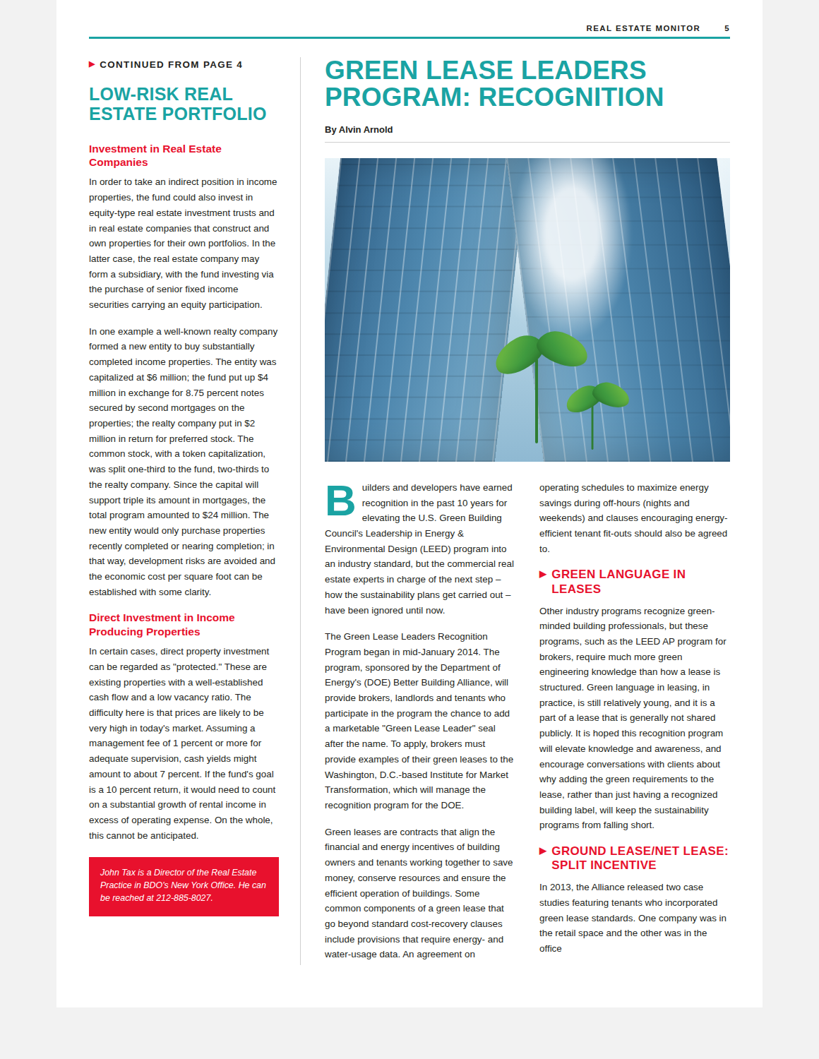Real Estate Monitor 5
▶Continued from page 4
Low-Risk Real Estate Portfolio
Investment in Real Estate Companies
In order to take an indirect position in income properties, the fund could also invest in equity-type real estate investment trusts and in real estate companies that construct and own properties for their own portfolios. In the latter case, the real estate company may form a subsidiary, with the fund investing via the purchase of senior fixed income securities carrying an equity participation.
In one example a well-known realty company formed a new entity to buy substantially completed income properties. The entity was capitalized at $6 million; the fund put up $4 million in exchange for 8.75 percent notes secured by second mortgages on the properties; the realty company put in $2 million in return for preferred stock. The common stock, with a token capitalization, was split one-third to the fund, two-thirds to the realty company. Since the capital will support triple its amount in mortgages, the total program amounted to $24 million. The new entity would only purchase properties recently completed or nearing completion; in that way, development risks are avoided and the economic cost per square foot can be established with some clarity.
Direct Investment in Income Producing Properties
In certain cases, direct property investment can be regarded as "protected." These are existing properties with a well-established cash flow and a low vacancy ratio. The difficulty here is that prices are likely to be very high in today's market. Assuming a management fee of 1 percent or more for adequate supervision, cash yields might amount to about 7 percent. If the fund's goal is a 10 percent return, it would need to count on a substantial growth of rental income in excess of operating expense. On the whole, this cannot be anticipated.
John Tax is a Director of the Real Estate Practice in BDO's New York Office. He can be reached at 212-885-8027.
Green Lease Leaders Program: Recognition
By Alvin Arnold
Builders and developers have earned recognition in the past 10 years for elevating the U.S. Green Building Council's Leadership in Energy & Environmental Design (LEED) program into an industry standard, but the commercial real estate experts in charge of the next step – how the sustainability plans get carried out – have been ignored until now.
The Green Lease Leaders Recognition Program began in mid-January 2014. The program, sponsored by the Department of Energy's (DOE) Better Building Alliance, will provide brokers, landlords and tenants who participate in the program the chance to add a marketable "Green Lease Leader" seal after the name. To apply, brokers must provide examples of their green leases to the Washington, D.C.-based Institute for Market Transformation, which will manage the recognition program for the DOE.
Green leases are contracts that align the financial and energy incentives of building owners and tenants working together to save money, conserve resources and ensure the efficient operation of buildings. Some common components of a green lease that go beyond standard cost-recovery clauses include provisions that require energy- and water-usage data. An agreement on operating schedules to maximize energy savings during off-hours (nights and weekends) and clauses encouraging energy-efficient tenant fit-outs should also be agreed to.
▶Green Language in Leases
Other industry programs recognize green-minded building professionals, but these programs, such as the LEED AP program for brokers, require much more green engineering knowledge than how a lease is structured. Green language in leasing, in practice, is still relatively young, and it is a part of a lease that is generally not shared publicly. It is hoped this recognition program will elevate knowledge and awareness, and encourage conversations with clients about why adding the green requirements to the lease, rather than just having a recognized building label, will keep the sustainability programs from falling short.
▶Ground Lease/Net Lease: Split Incentive
In 2013, the Alliance released two case studies featuring tenants who incorporated green lease standards. One company was in the retail space and the other was in the office